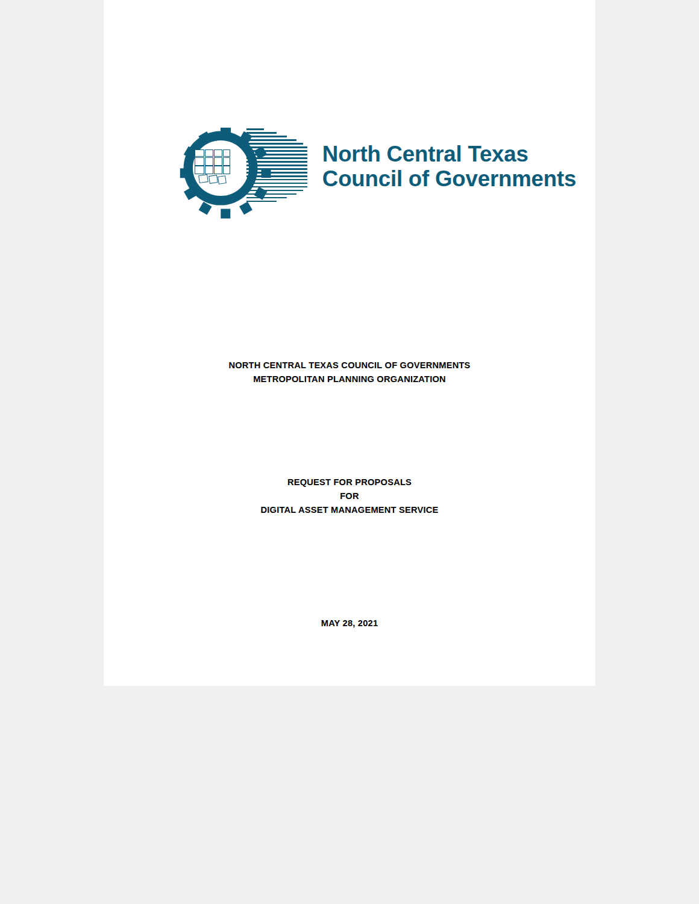North Central Texas
Council of Governments
NORTH CENTRAL TEXAS COUNCIL OF GOVERNMENTS
METROPOLITAN PLANNING ORGANIZATION
REQUEST FOR PROPOSALS
FOR
DIGITAL ASSET MANAGEMENT SERVICE
MAY 28, 2021